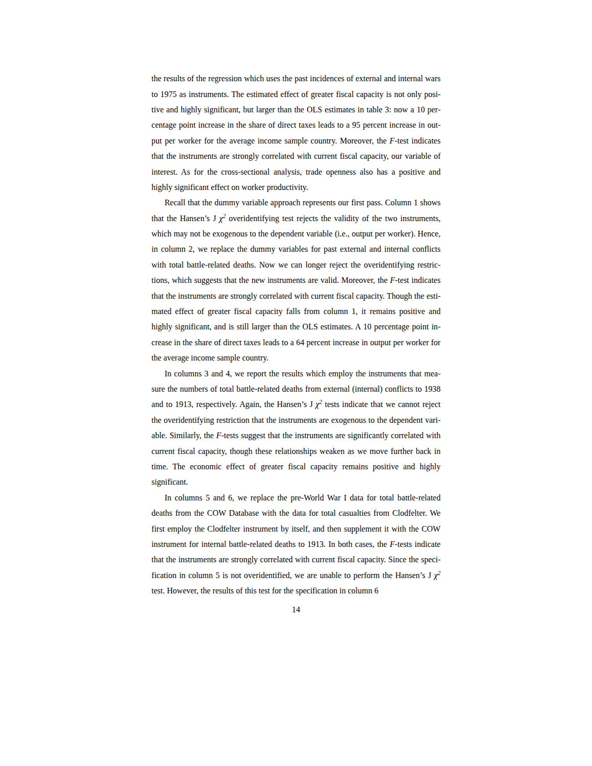the results of the regression which uses the past incidences of external and internal wars to 1975 as instruments. The estimated effect of greater fiscal capacity is not only positive and highly significant, but larger than the OLS estimates in table 3: now a 10 percentage point increase in the share of direct taxes leads to a 95 percent increase in output per worker for the average income sample country. Moreover, the F-test indicates that the instruments are strongly correlated with current fiscal capacity, our variable of interest. As for the cross-sectional analysis, trade openness also has a positive and highly significant effect on worker productivity.
Recall that the dummy variable approach represents our first pass. Column 1 shows that the Hansen’s J χ2 overidentifying test rejects the validity of the two instruments, which may not be exogenous to the dependent variable (i.e., output per worker). Hence, in column 2, we replace the dummy variables for past external and internal conflicts with total battle-related deaths. Now we can longer reject the overidentifying restrictions, which suggests that the new instruments are valid. Moreover, the F-test indicates that the instruments are strongly correlated with current fiscal capacity. Though the estimated effect of greater fiscal capacity falls from column 1, it remains positive and highly significant, and is still larger than the OLS estimates. A 10 percentage point increase in the share of direct taxes leads to a 64 percent increase in output per worker for the average income sample country.
In columns 3 and 4, we report the results which employ the instruments that measure the numbers of total battle-related deaths from external (internal) conflicts to 1938 and to 1913, respectively. Again, the Hansen’s J χ2 tests indicate that we cannot reject the overidentifying restriction that the instruments are exogenous to the dependent variable. Similarly, the F-tests suggest that the instruments are significantly correlated with current fiscal capacity, though these relationships weaken as we move further back in time. The economic effect of greater fiscal capacity remains positive and highly significant.
In columns 5 and 6, we replace the pre-World War I data for total battle-related deaths from the COW Database with the data for total casualties from Clodfelter. We first employ the Clodfelter instrument by itself, and then supplement it with the COW instrument for internal battle-related deaths to 1913. In both cases, the F-tests indicate that the instruments are strongly correlated with current fiscal capacity. Since the specification in column 5 is not overidentified, we are unable to perform the Hansen’s J χ2 test. However, the results of this test for the specification in column 6
14